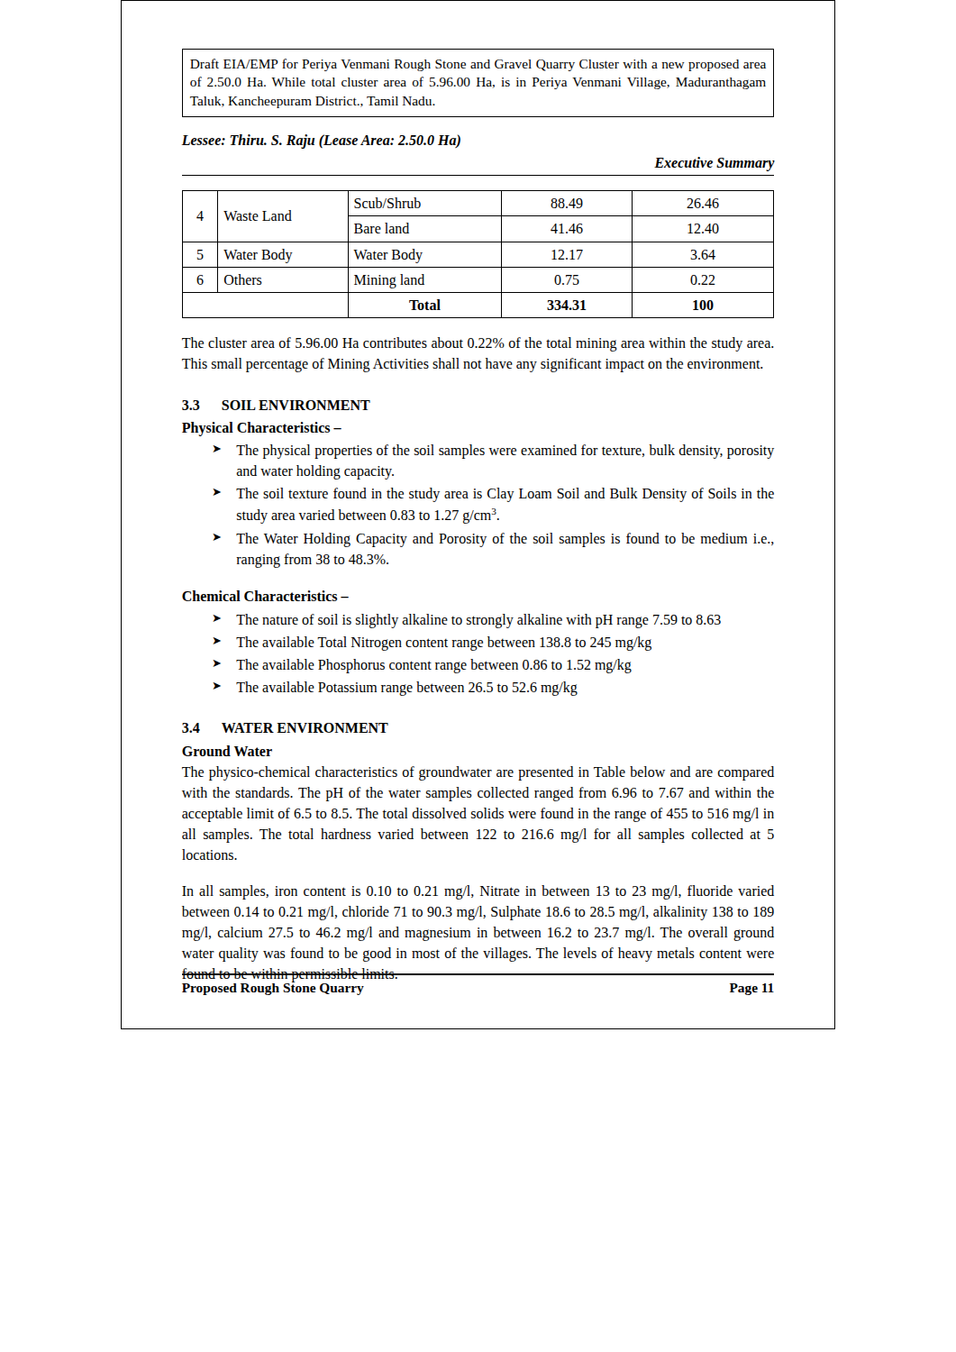Draft EIA/EMP for Periya Venmani Rough Stone and Gravel Quarry Cluster with a new proposed area of 2.50.0 Ha. While total cluster area of 5.96.00 Ha, is in Periya Venmani Village, Maduranthagam Taluk, Kancheepuram District., Tamil Nadu.
Lessee: Thiru. S. Raju (Lease Area: 2.50.0 Ha)
Executive Summary
| 4 | Waste Land | Scub/Shrub | 88.49 | 26.46 |
| Bare land | 41.46 | 12.40 |
| 5 | Water Body | Water Body | 12.17 | 3.64 |
| 6 | Others | Mining land | 0.75 | 0.22 |
| | | Total | 334.31 | 100 |
The cluster area of 5.96.00 Ha contributes about 0.22% of the total mining area within the study area. This small percentage of Mining Activities shall not have any significant impact on the environment.
3.3 SOIL ENVIRONMENT
Physical Characteristics –
The physical properties of the soil samples were examined for texture, bulk density, porosity and water holding capacity.
The soil texture found in the study area is Clay Loam Soil and Bulk Density of Soils in the study area varied between 0.83 to 1.27 g/cm3.
The Water Holding Capacity and Porosity of the soil samples is found to be medium i.e., ranging from 38 to 48.3%.
Chemical Characteristics –
The nature of soil is slightly alkaline to strongly alkaline with pH range 7.59 to 8.63
The available Total Nitrogen content range between 138.8 to 245 mg/kg
The available Phosphorus content range between 0.86 to 1.52 mg/kg
The available Potassium range between 26.5 to 52.6 mg/kg
3.4 WATER ENVIRONMENT
Ground Water
The physico-chemical characteristics of groundwater are presented in Table below and are compared with the standards. The pH of the water samples collected ranged from 6.96 to 7.67 and within the acceptable limit of 6.5 to 8.5. The total dissolved solids were found in the range of 455 to 516 mg/l in all samples. The total hardness varied between 122 to 216.6 mg/l for all samples collected at 5 locations.
In all samples, iron content is 0.10 to 0.21 mg/l, Nitrate in between 13 to 23 mg/l, fluoride varied between 0.14 to 0.21 mg/l, chloride 71 to 90.3 mg/l, Sulphate 18.6 to 28.5 mg/l, alkalinity 138 to 189 mg/l, calcium 27.5 to 46.2 mg/l and magnesium in between 16.2 to 23.7 mg/l. The overall ground water quality was found to be good in most of the villages. The levels of heavy metals content were found to be within permissible limits.
Proposed Rough Stone Quarry
Page 11